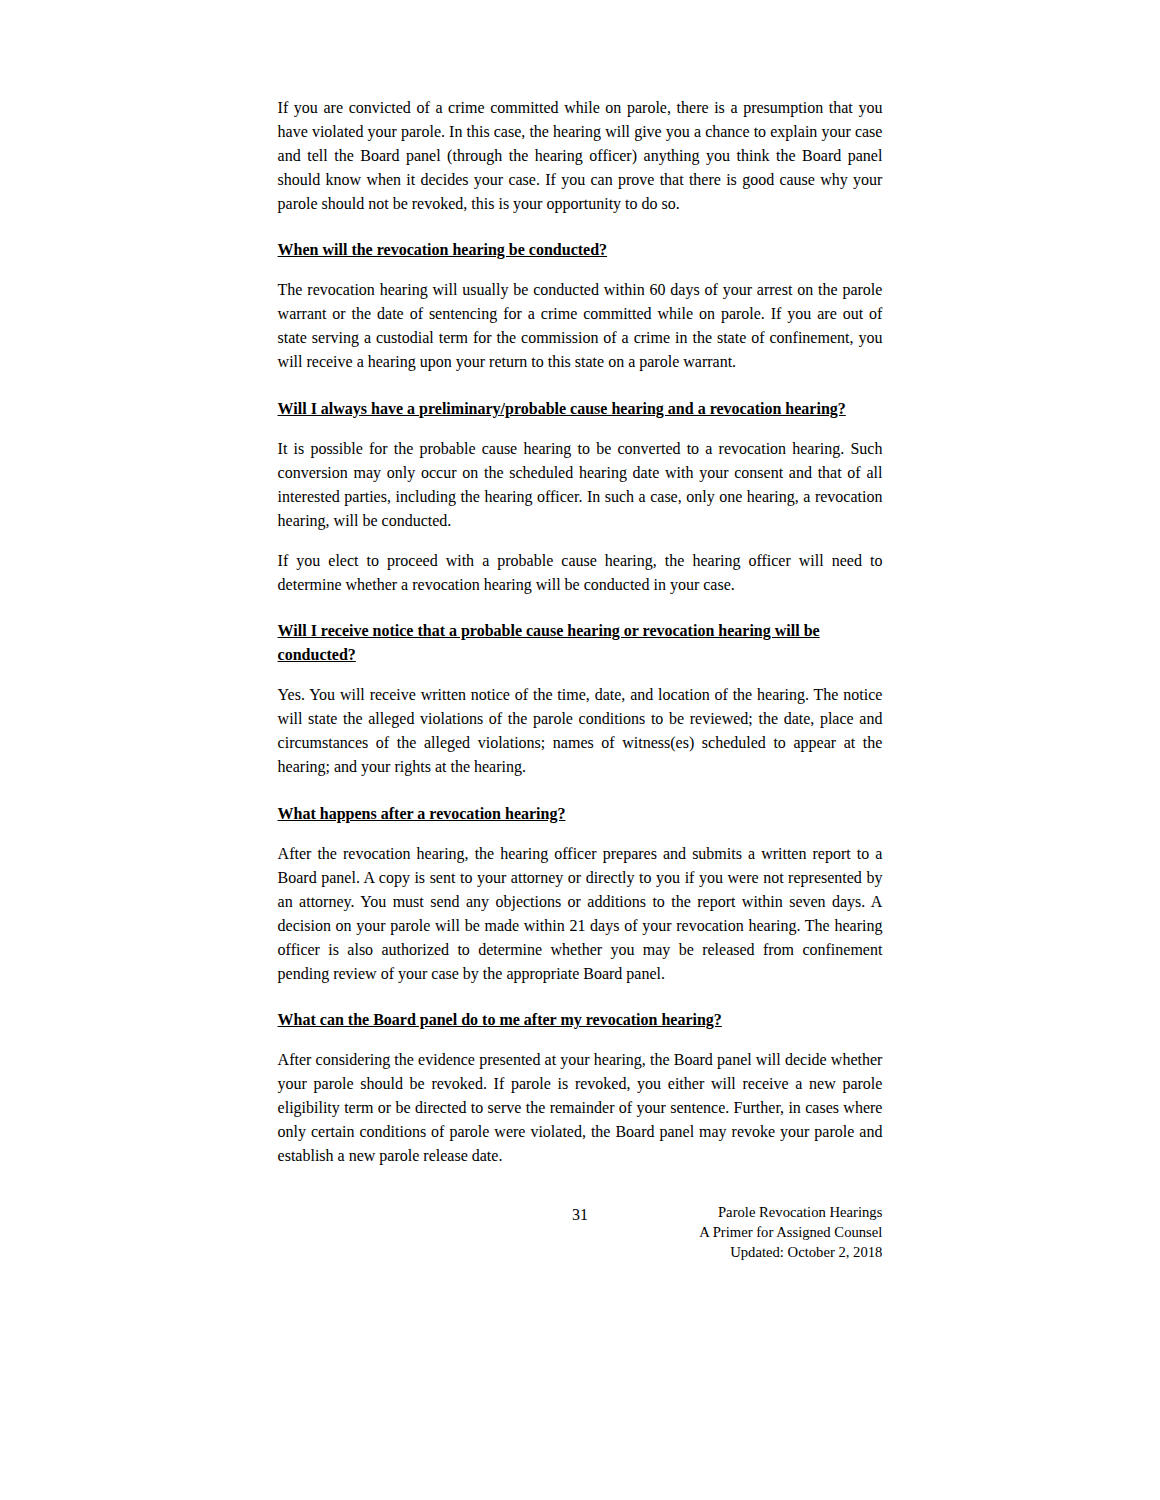If you are convicted of a crime committed while on parole, there is a presumption that you have violated your parole. In this case, the hearing will give you a chance to explain your case and tell the Board panel (through the hearing officer) anything you think the Board panel should know when it decides your case. If you can prove that there is good cause why your parole should not be revoked, this is your opportunity to do so.
When will the revocation hearing be conducted?
The revocation hearing will usually be conducted within 60 days of your arrest on the parole warrant or the date of sentencing for a crime committed while on parole. If you are out of state serving a custodial term for the commission of a crime in the state of confinement, you will receive a hearing upon your return to this state on a parole warrant.
Will I always have a preliminary/probable cause hearing and a revocation hearing?
It is possible for the probable cause hearing to be converted to a revocation hearing. Such conversion may only occur on the scheduled hearing date with your consent and that of all interested parties, including the hearing officer. In such a case, only one hearing, a revocation hearing, will be conducted.
If you elect to proceed with a probable cause hearing, the hearing officer will need to determine whether a revocation hearing will be conducted in your case.
Will I receive notice that a probable cause hearing or revocation hearing will be conducted?
Yes. You will receive written notice of the time, date, and location of the hearing. The notice will state the alleged violations of the parole conditions to be reviewed; the date, place and circumstances of the alleged violations; names of witness(es) scheduled to appear at the hearing; and your rights at the hearing.
What happens after a revocation hearing?
After the revocation hearing, the hearing officer prepares and submits a written report to a Board panel. A copy is sent to your attorney or directly to you if you were not represented by an attorney. You must send any objections or additions to the report within seven days. A decision on your parole will be made within 21 days of your revocation hearing. The hearing officer is also authorized to determine whether you may be released from confinement pending review of your case by the appropriate Board panel.
What can the Board panel do to me after my revocation hearing?
After considering the evidence presented at your hearing, the Board panel will decide whether your parole should be revoked. If parole is revoked, you either will receive a new parole eligibility term or be directed to serve the remainder of your sentence. Further, in cases where only certain conditions of parole were violated, the Board panel may revoke your parole and establish a new parole release date.
31
Parole Revocation Hearings
A Primer for Assigned Counsel
Updated: October 2, 2018